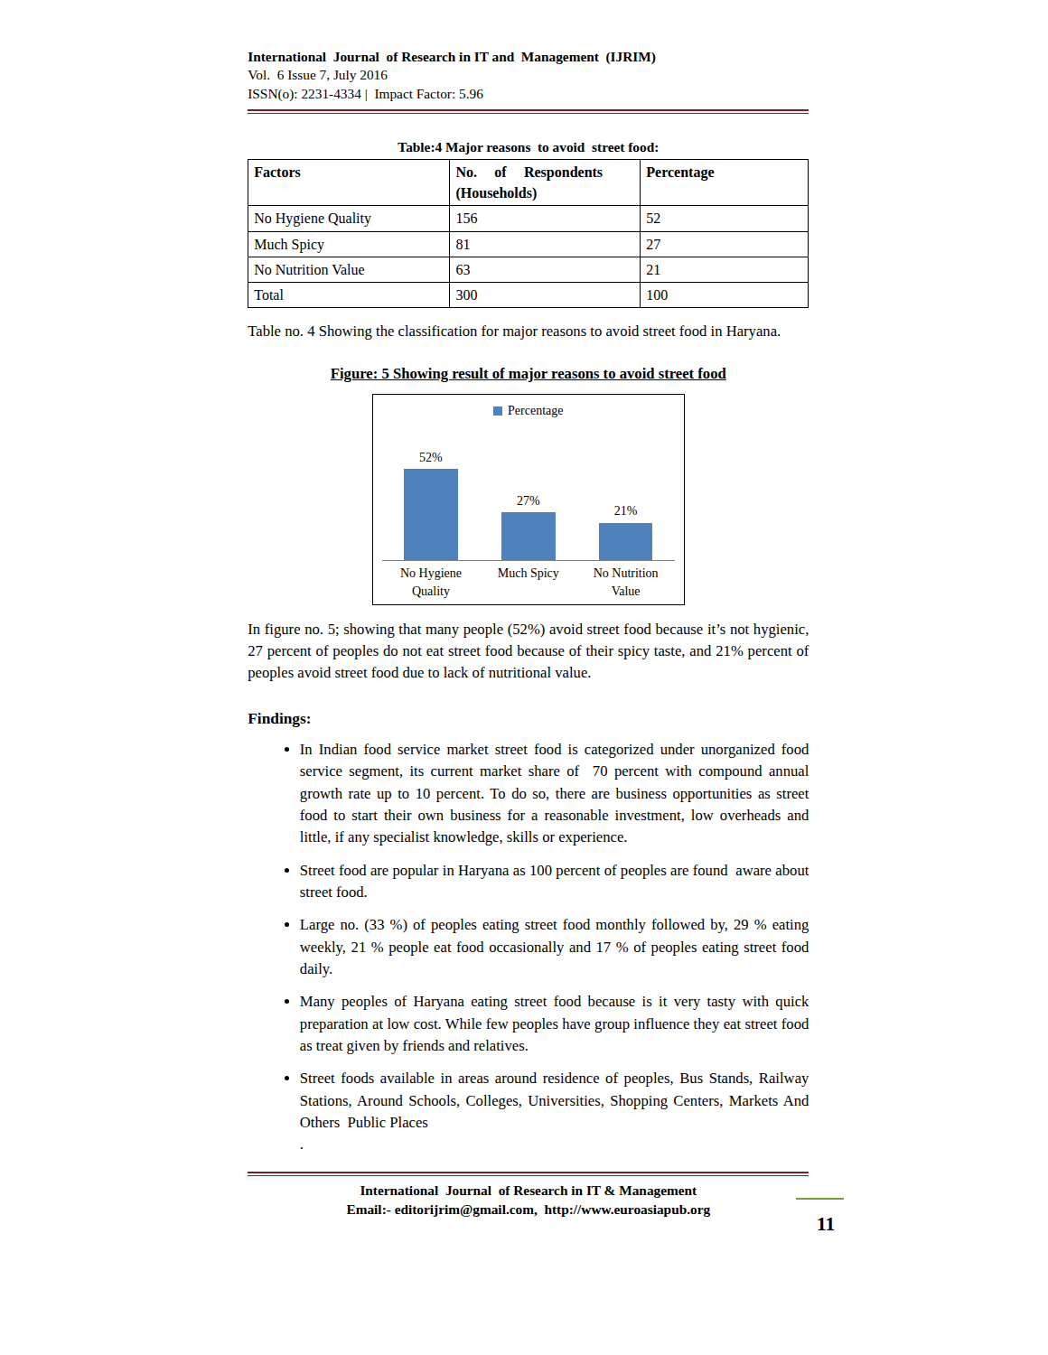International Journal of Research in IT and Management (IJRIM)
Vol. 6 Issue 7, July 2016
ISSN(o): 2231-4334 | Impact Factor: 5.96
Table:4 Major reasons to avoid street food:
| Factors | No. of Respondents (Households) | Percentage |
| --- | --- | --- |
| No Hygiene Quality | 156 | 52 |
| Much Spicy | 81 | 27 |
| No Nutrition Value | 63 | 21 |
| Total | 300 | 100 |
Table no. 4 Showing the classification for major reasons to avoid street food in Haryana.
Figure: 5 Showing result of major reasons to avoid street food
Percentage
52%
27%
21%
No Hygiene
Quality
Much Spicy
No Nutrition Value
In figure no. 5; showing that many people (52%) avoid street food because it’s not hygienic, 27 percent of peoples do not eat street food because of their spicy taste, and 21% percent of peoples avoid street food due to lack of nutritional value.
Findings:
In Indian food service market street food is categorized under unorganized food service segment, its current market share of 70 percent with compound annual growth rate up to 10 percent. To do so, there are business opportunities as street food to start their own business for a reasonable investment, low overheads and little, if any specialist knowledge, skills or experience.
Street food are popular in Haryana as 100 percent of peoples are found aware about street food.
Large no. (33 %) of peoples eating street food monthly followed by, 29 % eating weekly, 21 % people eat food occasionally and 17 % of peoples eating street food daily.
Many peoples of Haryana eating street food because is it very tasty with quick preparation at low cost. While few peoples have group influence they eat street food as treat given by friends and relatives.
Street foods available in areas around residence of peoples, Bus Stands, Railway Stations, Around Schools, Colleges, Universities, Shopping Centers, Markets And Others Public Places
.
International Journal of Research in IT & Management
Email:- editorijrim@gmail.com, http://www.euroasiapub.org
11